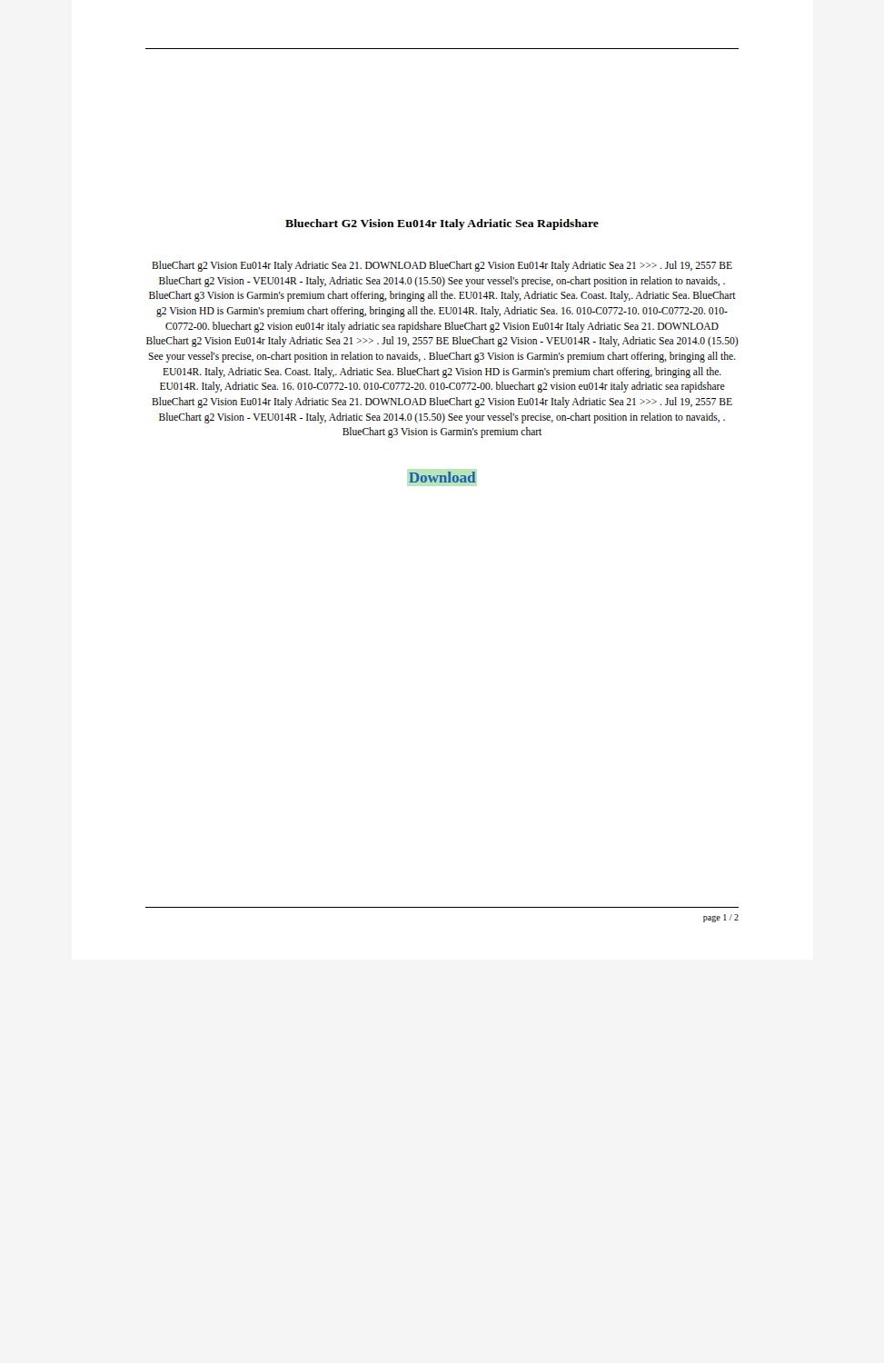Bluechart G2 Vision Eu014r Italy Adriatic Sea Rapidshare
BlueChart g2 Vision Eu014r Italy Adriatic Sea 21. DOWNLOAD BlueChart g2 Vision Eu014r Italy Adriatic Sea 21 >>> . Jul 19, 2557 BE BlueChart g2 Vision - VEU014R - Italy, Adriatic Sea 2014.0 (15.50) See your vessel's precise, on-chart position in relation to navaids, . BlueChart g3 Vision is Garmin's premium chart offering, bringing all the. EU014R. Italy, Adriatic Sea. Coast. Italy,. Adriatic Sea. BlueChart g2 Vision HD is Garmin's premium chart offering, bringing all the. EU014R. Italy, Adriatic Sea. 16. 010-C0772-10. 010-C0772-20. 010-C0772-00. bluechart g2 vision eu014r italy adriatic sea rapidshare BlueChart g2 Vision Eu014r Italy Adriatic Sea 21. DOWNLOAD BlueChart g2 Vision Eu014r Italy Adriatic Sea 21 >>> . Jul 19, 2557 BE BlueChart g2 Vision - VEU014R - Italy, Adriatic Sea 2014.0 (15.50) See your vessel's precise, on-chart position in relation to navaids, . BlueChart g3 Vision is Garmin's premium chart offering, bringing all the. EU014R. Italy, Adriatic Sea. Coast. Italy,. Adriatic Sea. BlueChart g2 Vision HD is Garmin's premium chart offering, bringing all the. EU014R. Italy, Adriatic Sea. 16. 010-C0772-10. 010-C0772-20. 010-C0772-00. bluechart g2 vision eu014r italy adriatic sea rapidshare BlueChart g2 Vision Eu014r Italy Adriatic Sea 21. DOWNLOAD BlueChart g2 Vision Eu014r Italy Adriatic Sea 21 >>> . Jul 19, 2557 BE BlueChart g2 Vision - VEU014R - Italy, Adriatic Sea 2014.0 (15.50) See your vessel's precise, on-chart position in relation to navaids, . BlueChart g3 Vision is Garmin's premium chart
Download
page 1 / 2